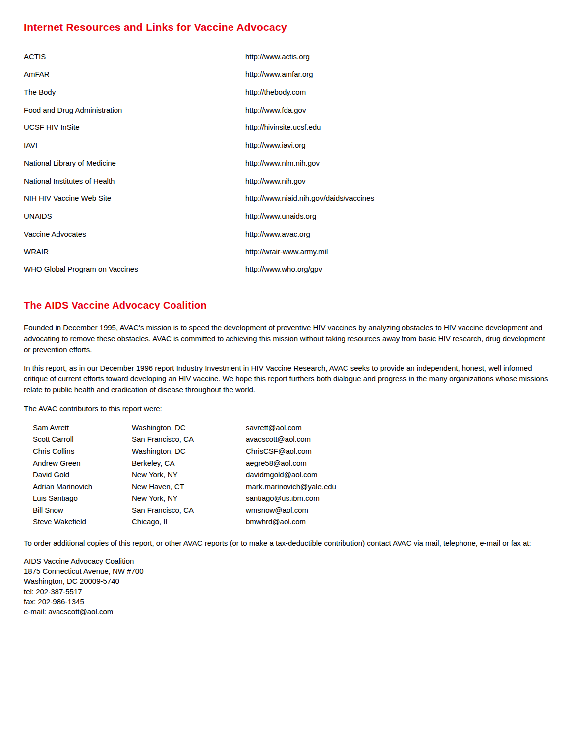Internet Resources and Links for Vaccine Advocacy
| ACTIS | http://www.actis.org |
| AmFAR | http://www.amfar.org |
| The Body | http://thebody.com |
| Food and Drug Administration | http://www.fda.gov |
| UCSF HIV InSite | http://hivinsite.ucsf.edu |
| IAVI | http://www.iavi.org |
| National Library of Medicine | http://www.nlm.nih.gov |
| National Institutes of Health | http://www.nih.gov |
| NIH HIV Vaccine Web Site | http://www.niaid.nih.gov/daids/vaccines |
| UNAIDS | http://www.unaids.org |
| Vaccine Advocates | http://www.avac.org |
| WRAIR | http://wrair-www.army.mil |
| WHO Global Program on Vaccines | http://www.who.org/gpv |
The AIDS Vaccine Advocacy Coalition
Founded in December 1995, AVAC's mission is to speed the development of preventive HIV vaccines by analyzing obstacles to HIV vaccine development and advocating to remove these obstacles. AVAC is committed to achieving this mission without taking resources away from basic HIV research, drug development or prevention efforts.
In this report, as in our December 1996 report Industry Investment in HIV Vaccine Research, AVAC seeks to provide an independent, honest, well informed critique of current efforts toward developing an HIV vaccine. We hope this report furthers both dialogue and progress in the many organizations whose missions relate to public health and eradication of disease throughout the world.
The AVAC contributors to this report were:
| Sam Avrett | Washington, DC | savrett@aol.com |
| Scott Carroll | San Francisco, CA | avacscott@aol.com |
| Chris Collins | Washington, DC | ChrisCSF@aol.com |
| Andrew Green | Berkeley, CA | aegre58@aol.com |
| David Gold | New York, NY | davidmgold@aol.com |
| Adrian Marinovich | New Haven, CT | mark.marinovich@yale.edu |
| Luis Santiago | New York, NY | santiago@us.ibm.com |
| Bill Snow | San Francisco, CA | wmsnow@aol.com |
| Steve Wakefield | Chicago, IL | bmwhrd@aol.com |
To order additional copies of this report, or other AVAC reports (or to make a tax-deductible contribution) contact AVAC via mail, telephone, e-mail or fax at:
AIDS Vaccine Advocacy Coalition
1875 Connecticut Avenue, NW #700
Washington, DC 20009-5740
tel: 202-387-5517
fax: 202-986-1345
e-mail: avacscott@aol.com